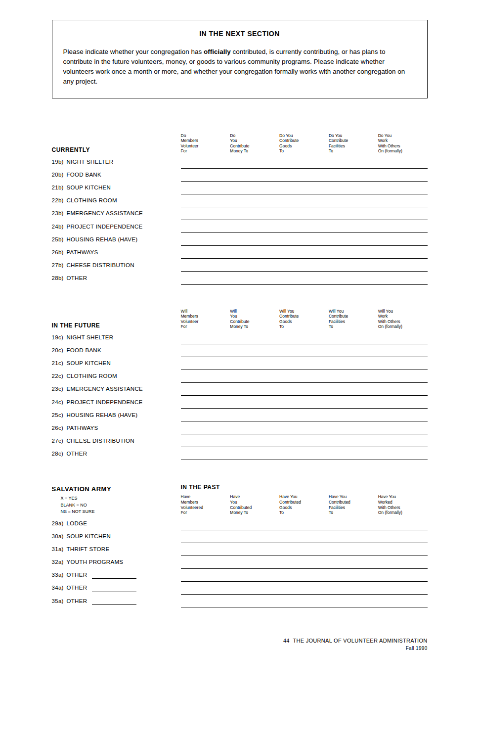IN THE NEXT SECTION
Please indicate whether your congregation has officially contributed, is currently contributing, or has plans to contribute in the future volunteers, money, or goods to various community programs. Please indicate whether volunteers work once a month or more, and whether your congregation formally works with another congregation on any project.
| CURRENTLY | Do Members Volunteer For | Do You Contribute Money To | Do You Contribute Goods To | Do You Contribute Facilities To | Do You Work With Others On (formally) |
| --- | --- | --- | --- | --- | --- |
| 19b) NIGHT SHELTER | | | | | |
| 20b) FOOD BANK | | | | | |
| 21b) SOUP KITCHEN | | | | | |
| 22b) CLOTHING ROOM | | | | | |
| 23b) EMERGENCY ASSISTANCE | | | | | |
| 24b) PROJECT INDEPENDENCE | | | | | |
| 25b) HOUSING REHAB (HAVE) | | | | | |
| 26b) PATHWAYS | | | | | |
| 27b) CHEESE DISTRIBUTION | | | | | |
| 28b) OTHER | | | | | |
| IN THE FUTURE | Will Members Volunteer For | Will You Contribute Money To | Will You Contribute Goods To | Will You Contribute Facilities To | Will You Work With Others On (formally) |
| --- | --- | --- | --- | --- | --- |
| 19c) NIGHT SHELTER | | | | | |
| 20c) FOOD BANK | | | | | |
| 21c) SOUP KITCHEN | | | | | |
| 22c) CLOTHING ROOM | | | | | |
| 23c) EMERGENCY ASSISTANCE | | | | | |
| 24c) PROJECT INDEPENDENCE | | | | | |
| 25c) HOUSING REHAB (HAVE) | | | | | |
| 26c) PATHWAYS | | | | | |
| 27c) CHEESE DISTRIBUTION | | | | | |
| 28c) OTHER | | | | | |
| SALVATION ARMY X = YES BLANK = NO NS = NOT SURE | IN THE PAST Have Members Volunteered For | Have You Contributed Money To | Have You Contributed Goods To | Have You Contributed Facilities To | Have You Worked With Others On (formally) |
| --- | --- | --- | --- | --- | --- |
| 29a) LODGE | | | | | |
| 30a) SOUP KITCHEN | | | | | |
| 31a) THRIFT STORE | | | | | |
| 32a) YOUTH PROGRAMS | | | | | |
| 33a) OTHER | | | | | |
| 34a) OTHER | | | | | |
| 35a) OTHER | | | | | |
44 THE JOURNAL OF VOLUNTEER ADMINISTRATION Fall 1990